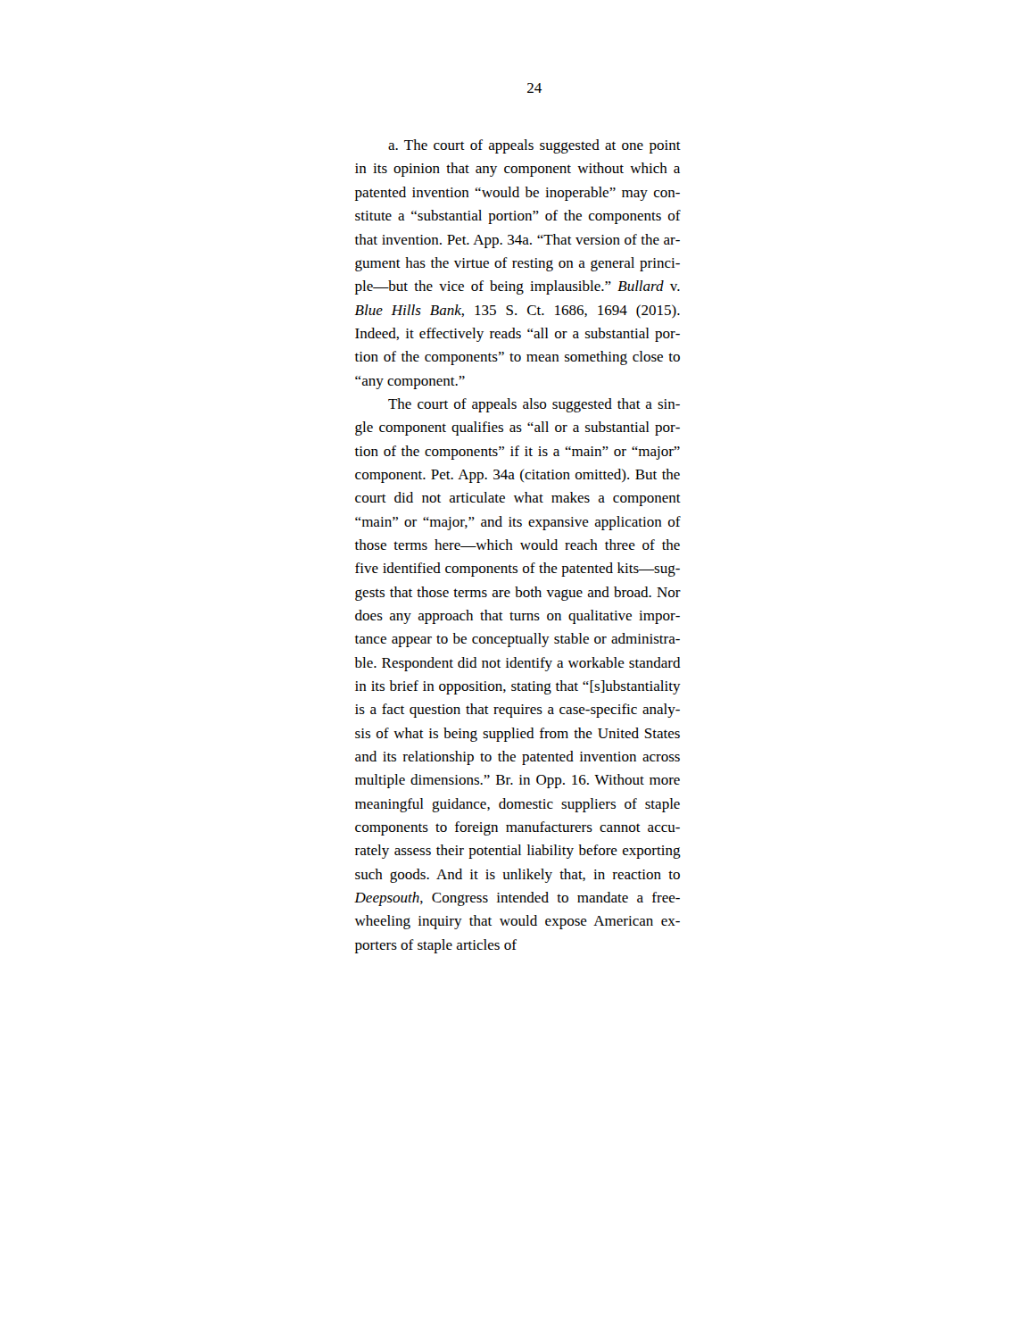24
a. The court of appeals suggested at one point in its opinion that any component without which a patented invention “would be inoperable” may constitute a “substantial portion” of the components of that invention. Pet. App. 34a. “That version of the argument has the virtue of resting on a general principle—but the vice of being implausible.” Bullard v. Blue Hills Bank, 135 S. Ct. 1686, 1694 (2015). Indeed, it effectively reads “all or a substantial portion of the components” to mean something close to “any component.”
The court of appeals also suggested that a single component qualifies as “all or a substantial portion of the components” if it is a “main” or “major” component. Pet. App. 34a (citation omitted). But the court did not articulate what makes a component “main” or “major,” and its expansive application of those terms here—which would reach three of the five identified components of the patented kits—suggests that those terms are both vague and broad. Nor does any approach that turns on qualitative importance appear to be conceptually stable or administrable. Respondent did not identify a workable standard in its brief in opposition, stating that “[s]ubstantiality is a fact question that requires a case-specific analysis of what is being supplied from the United States and its relationship to the patented invention across multiple dimensions.” Br. in Opp. 16. Without more meaningful guidance, domestic suppliers of staple components to foreign manufacturers cannot accurately assess their potential liability before exporting such goods. And it is unlikely that, in reaction to Deepsouth, Congress intended to mandate a freewheeling inquiry that would expose American exporters of staple articles of